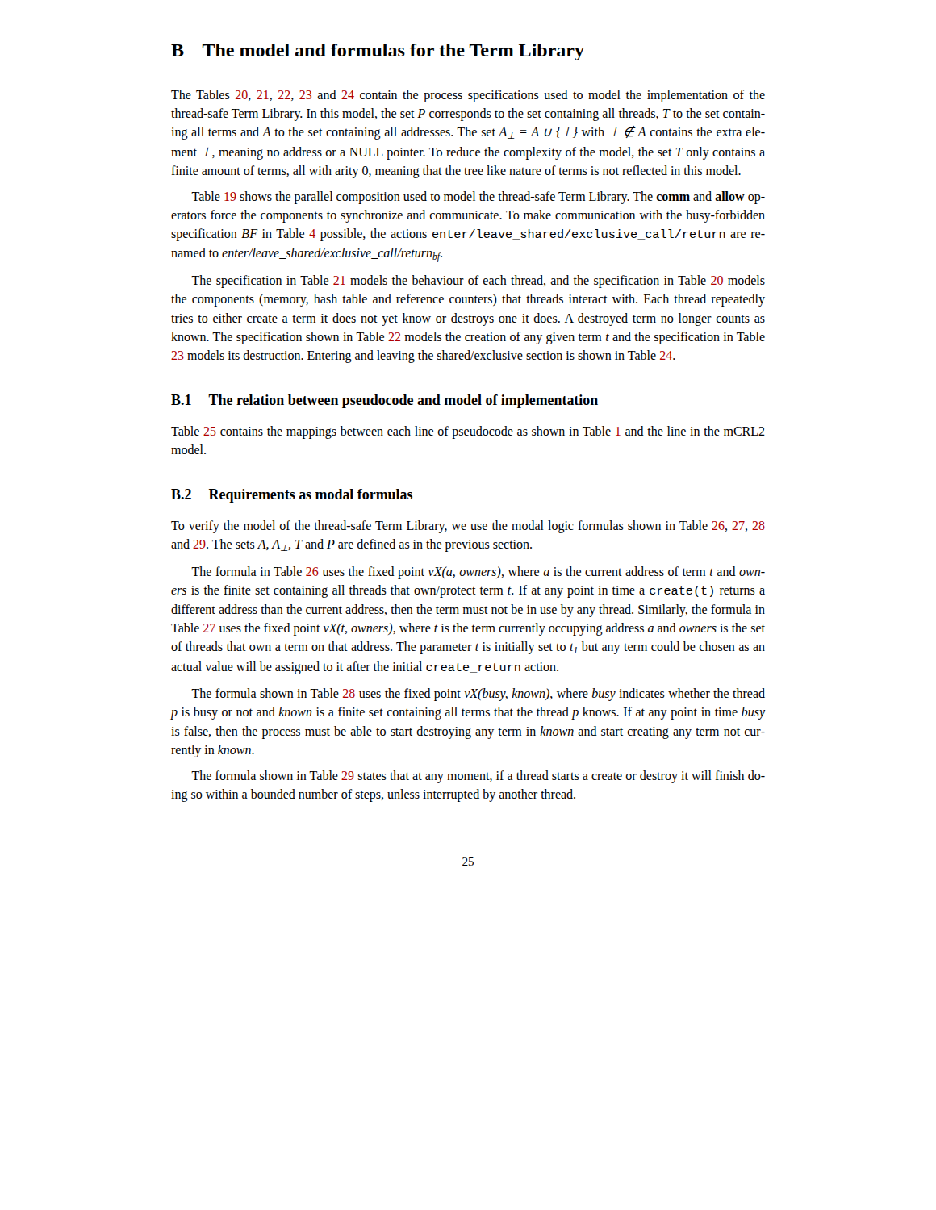BThe model and formulas for the Term Library
The Tables 20, 21, 22, 23 and 24 contain the process specifications used to model the implementation of the thread-safe Term Library. In this model, the set P corresponds to the set containing all threads, T to the set containing all terms and A to the set containing all addresses. The set A⊥ = A ∪ {⊥} with ⊥ ∉ A contains the extra element ⊥, meaning no address or a NULL pointer. To reduce the complexity of the model, the set T only contains a finite amount of terms, all with arity 0, meaning that the tree like nature of terms is not reflected in this model.
Table 19 shows the parallel composition used to model the thread-safe Term Library. The comm and allow operators force the components to synchronize and communicate. To make communication with the busy-forbidden specification BF in Table 4 possible, the actions enter/leave_shared/exclusive_call/return are renamed to enter/leave_shared/exclusive_call/returnbf.
The specification in Table 21 models the behaviour of each thread, and the specification in Table 20 models the components (memory, hash table and reference counters) that threads interact with. Each thread repeatedly tries to either create a term it does not yet know or destroys one it does. A destroyed term no longer counts as known. The specification shown in Table 22 models the creation of any given term t and the specification in Table 23 models its destruction. Entering and leaving the shared/exclusive section is shown in Table 24.
B.1 The relation between pseudocode and model of implementation
Table 25 contains the mappings between each line of pseudocode as shown in Table 1 and the line in the mCRL2 model.
B.2 Requirements as modal formulas
To verify the model of the thread-safe Term Library, we use the modal logic formulas shown in Table 26, 27, 28 and 29. The sets A, A⊥, T and P are defined as in the previous section.
The formula in Table 26 uses the fixed point νX(a, owners), where a is the current address of term t and owners is the finite set containing all threads that own/protect term t. If at any point in time a create(t) returns a different address than the current address, then the term must not be in use by any thread. Similarly, the formula in Table 27 uses the fixed point νX(t, owners), where t is the term currently occupying address a and owners is the set of threads that own a term on that address. The parameter t is initially set to t1 but any term could be chosen as an actual value will be assigned to it after the initial create_return action.
The formula shown in Table 28 uses the fixed point νX(busy, known), where busy indicates whether the thread p is busy or not and known is a finite set containing all terms that the thread p knows. If at any point in time busy is false, then the process must be able to start destroying any term in known and start creating any term not currently in known.
The formula shown in Table 29 states that at any moment, if a thread starts a create or destroy it will finish doing so within a bounded number of steps, unless interrupted by another thread.
25